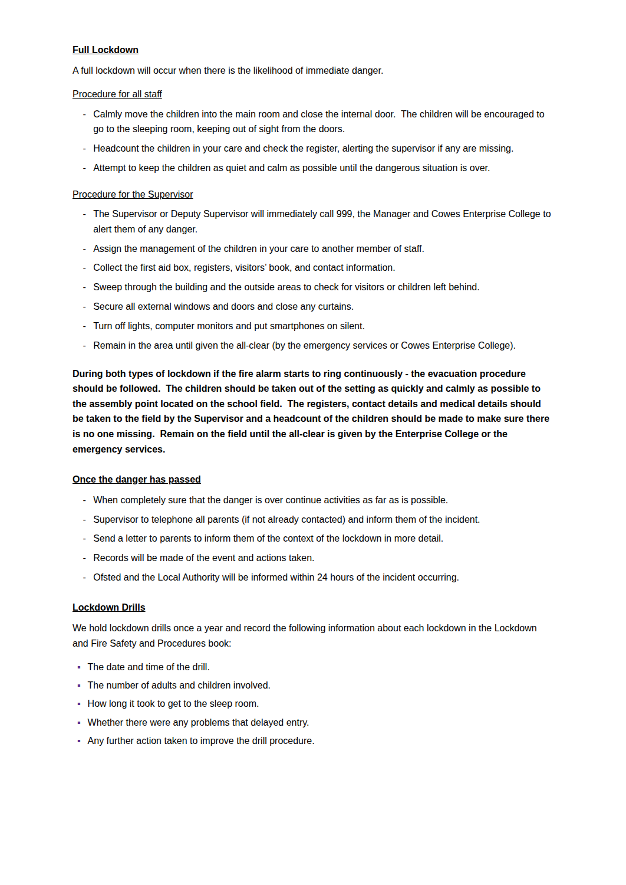Full Lockdown
A full lockdown will occur when there is the likelihood of immediate danger.
Procedure for all staff
Calmly move the children into the main room and close the internal door. The children will be encouraged to go to the sleeping room, keeping out of sight from the doors.
Headcount the children in your care and check the register, alerting the supervisor if any are missing.
Attempt to keep the children as quiet and calm as possible until the dangerous situation is over.
Procedure for the Supervisor
The Supervisor or Deputy Supervisor will immediately call 999, the Manager and Cowes Enterprise College to alert them of any danger.
Assign the management of the children in your care to another member of staff.
Collect the first aid box, registers, visitors’ book, and contact information.
Sweep through the building and the outside areas to check for visitors or children left behind.
Secure all external windows and doors and close any curtains.
Turn off lights, computer monitors and put smartphones on silent.
Remain in the area until given the all-clear (by the emergency services or Cowes Enterprise College).
During both types of lockdown if the fire alarm starts to ring continuously - the evacuation procedure should be followed. The children should be taken out of the setting as quickly and calmly as possible to the assembly point located on the school field. The registers, contact details and medical details should be taken to the field by the Supervisor and a headcount of the children should be made to make sure there is no one missing. Remain on the field until the all-clear is given by the Enterprise College or the emergency services.
Once the danger has passed
When completely sure that the danger is over continue activities as far as is possible.
Supervisor to telephone all parents (if not already contacted) and inform them of the incident.
Send a letter to parents to inform them of the context of the lockdown in more detail.
Records will be made of the event and actions taken.
Ofsted and the Local Authority will be informed within 24 hours of the incident occurring.
Lockdown Drills
We hold lockdown drills once a year and record the following information about each lockdown in the Lockdown and Fire Safety and Procedures book:
The date and time of the drill.
The number of adults and children involved.
How long it took to get to the sleep room.
Whether there were any problems that delayed entry.
Any further action taken to improve the drill procedure.